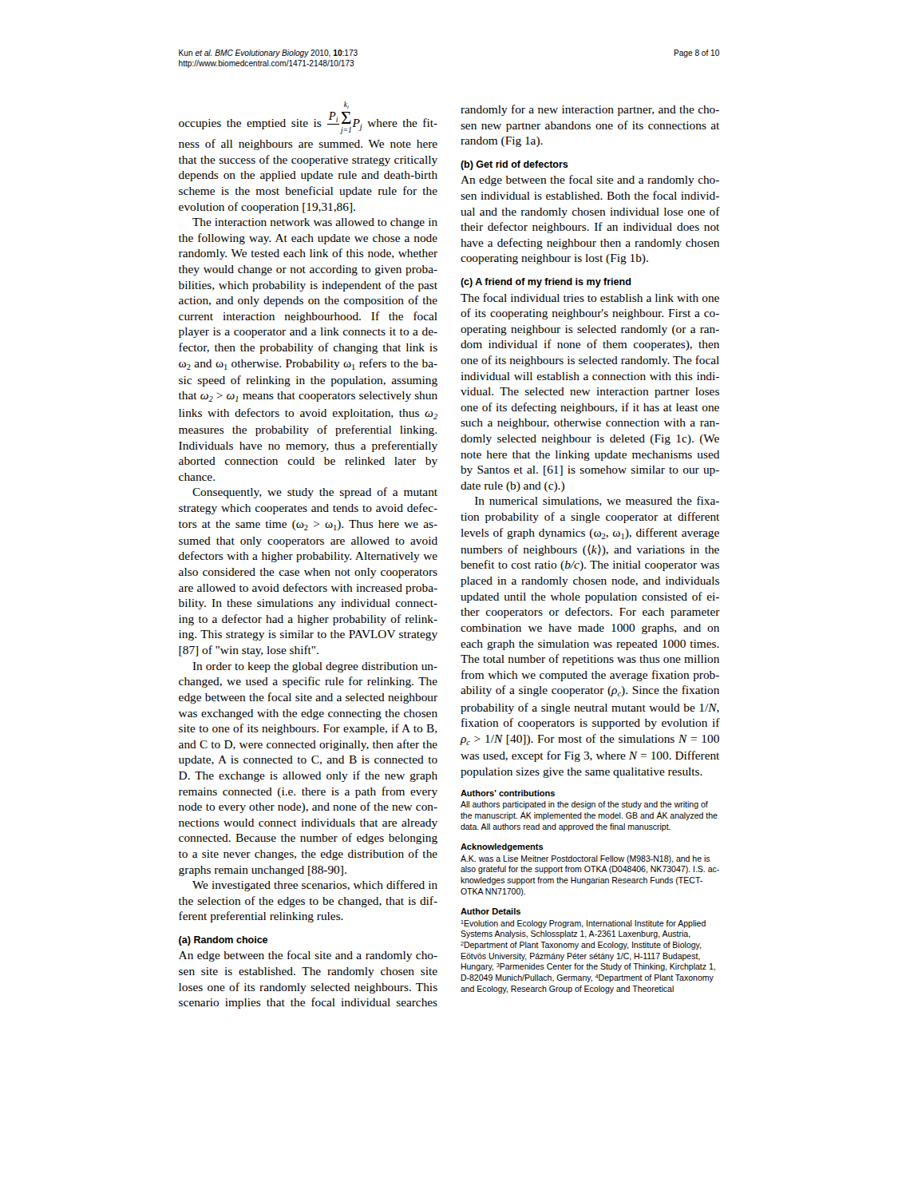Kun et al. BMC Evolutionary Biology 2010, 10:173
http://www.biomedcentral.com/1471-2148/10/173
Page 8 of 10
occupies the emptied site is Pi ki Σj=1 Pj where the fitness of all neighbours are summed. We note here that the success of the cooperative strategy critically depends on the applied update rule and death-birth scheme is the most beneficial update rule for the evolution of cooperation [19,31,86].
The interaction network was allowed to change in the following way. At each update we chose a node randomly. We tested each link of this node, whether they would change or not according to given probabilities, which probability is independent of the past action, and only depends on the composition of the current interaction neighbourhood. If the focal player is a cooperator and a link connects it to a defector, then the probability of changing that link is ω2 and ω1 otherwise. Probability ω1 refers to the basic speed of relinking in the population, assuming that ω2 > ω1 means that cooperators selectively shun links with defectors to avoid exploitation, thus ω2 measures the probability of preferential linking. Individuals have no memory, thus a preferentially aborted connection could be relinked later by chance.
Consequently, we study the spread of a mutant strategy which cooperates and tends to avoid defectors at the same time (ω2 > ω1). Thus here we assumed that only cooperators are allowed to avoid defectors with a higher probability. Alternatively we also considered the case when not only cooperators are allowed to avoid defectors with increased probability. In these simulations any individual connecting to a defector had a higher probability of relinking. This strategy is similar to the PAVLOV strategy [87] of "win stay, lose shift".
In order to keep the global degree distribution unchanged, we used a specific rule for relinking. The edge between the focal site and a selected neighbour was exchanged with the edge connecting the chosen site to one of its neighbours. For example, if A to B, and C to D, were connected originally, then after the update, A is connected to C, and B is connected to D. The exchange is allowed only if the new graph remains connected (i.e. there is a path from every node to every other node), and none of the new connections would connect individuals that are already connected. Because the number of edges belonging to a site never changes, the edge distribution of the graphs remain unchanged [88-90].
We investigated three scenarios, which differed in the selection of the edges to be changed, that is different preferential relinking rules.
(a) Random choice
An edge between the focal site and a randomly chosen site is established. The randomly chosen site loses one of its randomly selected neighbours. This scenario implies that the focal individual searches randomly for a new interaction partner, and the chosen new partner abandons one of its connections at random (Fig 1a).
(b) Get rid of defectors
An edge between the focal site and a randomly chosen individual is established. Both the focal individual and the randomly chosen individual lose one of their defector neighbours. If an individual does not have a defecting neighbour then a randomly chosen cooperating neighbour is lost (Fig 1b).
(c) A friend of my friend is my friend
The focal individual tries to establish a link with one of its cooperating neighbour's neighbour. First a cooperating neighbour is selected randomly (or a random individual if none of them cooperates), then one of its neighbours is selected randomly. The focal individual will establish a connection with this individual. The selected new interaction partner loses one of its defecting neighbours, if it has at least one such a neighbour, otherwise connection with a randomly selected neighbour is deleted (Fig 1c). (We note here that the linking update mechanisms used by Santos et al. [61] is somehow similar to our update rule (b) and (c).)
In numerical simulations, we measured the fixation probability of a single cooperator at different levels of graph dynamics (ω2, ω1), different average numbers of neighbours (⟨k⟩), and variations in the benefit to cost ratio (b/c). The initial cooperator was placed in a randomly chosen node, and individuals updated until the whole population consisted of either cooperators or defectors. For each parameter combination we have made 1000 graphs, and on each graph the simulation was repeated 1000 times. The total number of repetitions was thus one million from which we computed the average fixation probability of a single cooperator (ρc). Since the fixation probability of a single neutral mutant would be 1/N, fixation of cooperators is supported by evolution if ρc > 1/N [40]). For most of the simulations N = 100 was used, except for Fig 3, where N = 100. Different population sizes give the same qualitative results.
Authors' contributions
All authors participated in the design of the study and the writing of the manuscript. ÁK implemented the model. GB and ÁK analyzed the data. All authors read and approved the final manuscript.
Acknowledgements
Á.K. was a Lise Meitner Postdoctoral Fellow (M983-N18), and he is also grateful for the support from OTKA (D048406, NK73047). I.S. acknowledges support from the Hungarian Research Funds (TECT-OTKA NN71700).
Author Details
1Evolution and Ecology Program, International Institute for Applied Systems Analysis, Schlossplatz 1, A-2361 Laxenburg, Austria, 2Department of Plant Taxonomy and Ecology, Institute of Biology, Eötvös University, Pázmány Péter sétány 1/C, H-1117 Budapest, Hungary, 3Parmenides Center for the Study of Thinking, Kirchplatz 1, D-82049 Munich/Pullach, Germany, 4Department of Plant Taxonomy and Ecology, Research Group of Ecology and Theoretical